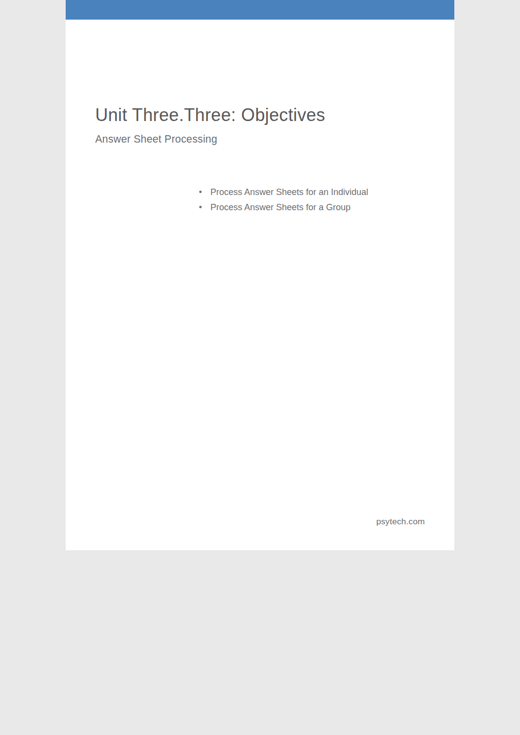Unit Three.Three: Objectives
Answer Sheet Processing
Process Answer Sheets for an Individual
Process Answer Sheets for a Group
psytech.com